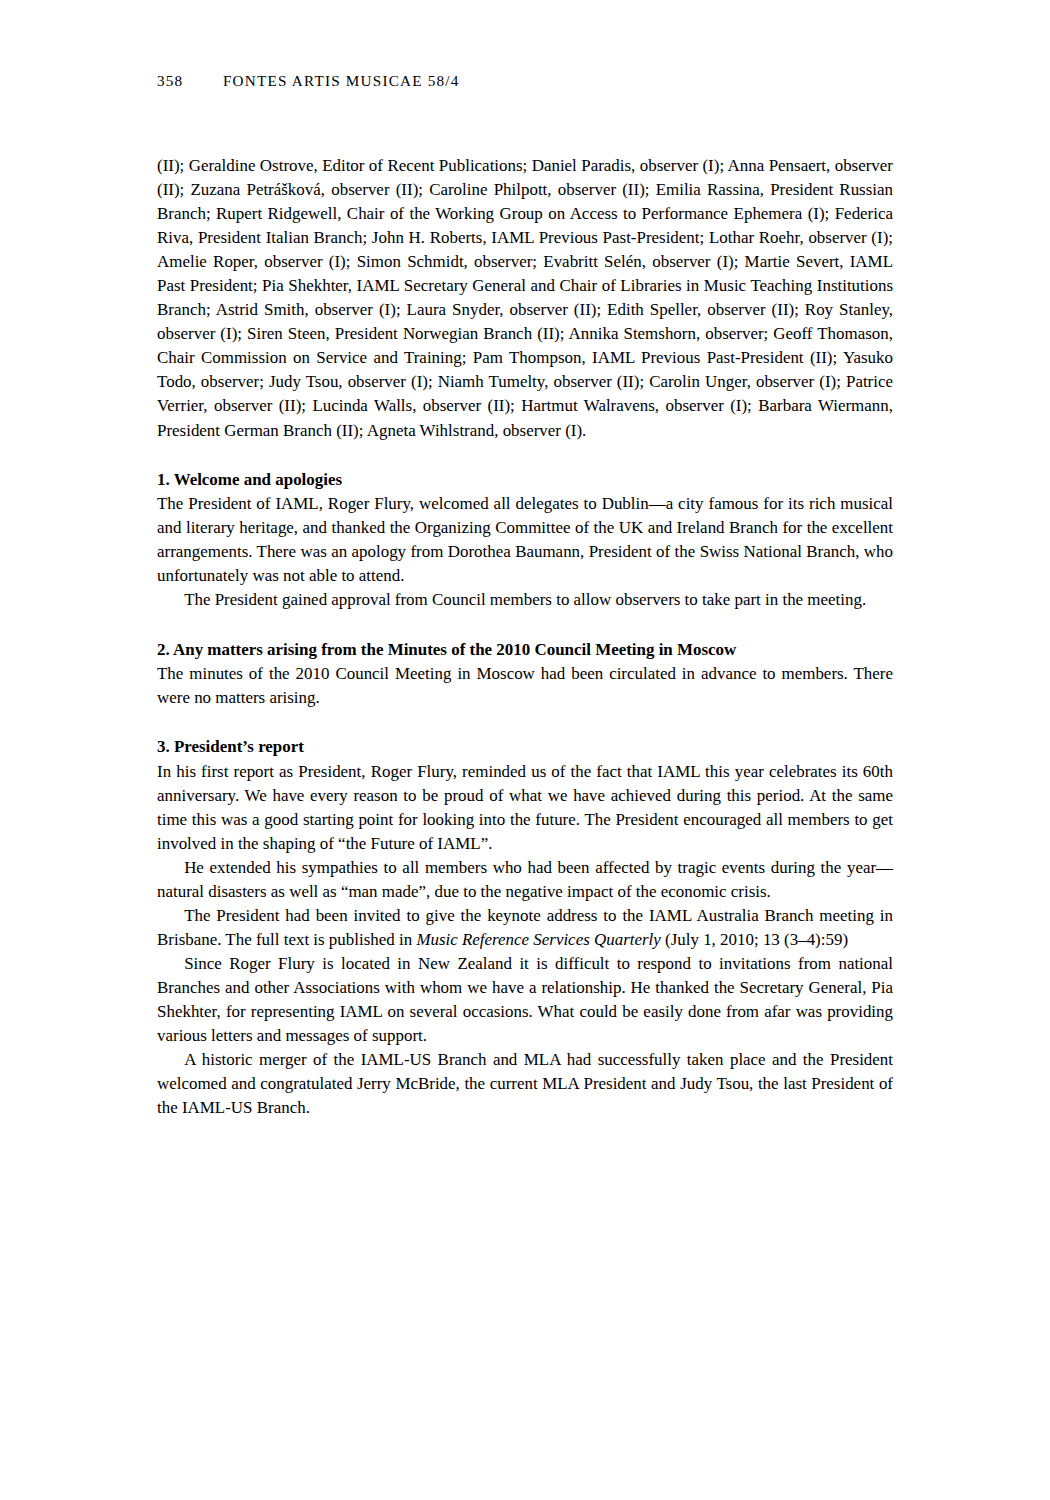358 FONTES ARTIS MUSICAE 58/4
(II); Geraldine Ostrove, Editor of Recent Publications; Daniel Paradis, observer (I); Anna Pensaert, observer (II); Zuzana Petrášková, observer (II); Caroline Philpott, observer (II); Emilia Rassina, President Russian Branch; Rupert Ridgewell, Chair of the Working Group on Access to Performance Ephemera (I); Federica Riva, President Italian Branch; John H. Roberts, IAML Previous Past-President; Lothar Roehr, observer (I); Amelie Roper, observer (I); Simon Schmidt, observer; Evabritt Selén, observer (I); Martie Severt, IAML Past President; Pia Shekhter, IAML Secretary General and Chair of Libraries in Music Teaching Institutions Branch; Astrid Smith, observer (I); Laura Snyder, observer (II); Edith Speller, observer (II); Roy Stanley, observer (I); Siren Steen, President Norwegian Branch (II); Annika Stemshorn, observer; Geoff Thomason, Chair Commission on Service and Training; Pam Thompson, IAML Previous Past-President (II); Yasuko Todo, observer; Judy Tsou, observer (I); Niamh Tumelty, observer (II); Carolin Unger, observer (I); Patrice Verrier, observer (II); Lucinda Walls, observer (II); Hartmut Walravens, observer (I); Barbara Wiermann, President German Branch (II); Agneta Wihlstrand, observer (I).
1. Welcome and apologies
The President of IAML, Roger Flury, welcomed all delegates to Dublin—a city famous for its rich musical and literary heritage, and thanked the Organizing Committee of the UK and Ireland Branch for the excellent arrangements. There was an apology from Dorothea Baumann, President of the Swiss National Branch, who unfortunately was not able to attend.
The President gained approval from Council members to allow observers to take part in the meeting.
2. Any matters arising from the Minutes of the 2010 Council Meeting in Moscow
The minutes of the 2010 Council Meeting in Moscow had been circulated in advance to members. There were no matters arising.
3. President’s report
In his first report as President, Roger Flury, reminded us of the fact that IAML this year celebrates its 60th anniversary. We have every reason to be proud of what we have achieved during this period. At the same time this was a good starting point for looking into the future. The President encouraged all members to get involved in the shaping of “the Future of IAML”.
He extended his sympathies to all members who had been affected by tragic events during the year—natural disasters as well as “man made”, due to the negative impact of the economic crisis.
The President had been invited to give the keynote address to the IAML Australia Branch meeting in Brisbane. The full text is published in Music Reference Services Quarterly (July 1, 2010; 13 (3–4):59)
Since Roger Flury is located in New Zealand it is difficult to respond to invitations from national Branches and other Associations with whom we have a relationship. He thanked the Secretary General, Pia Shekhter, for representing IAML on several occasions. What could be easily done from afar was providing various letters and messages of support.
A historic merger of the IAML-US Branch and MLA had successfully taken place and the President welcomed and congratulated Jerry McBride, the current MLA President and Judy Tsou, the last President of the IAML-US Branch.